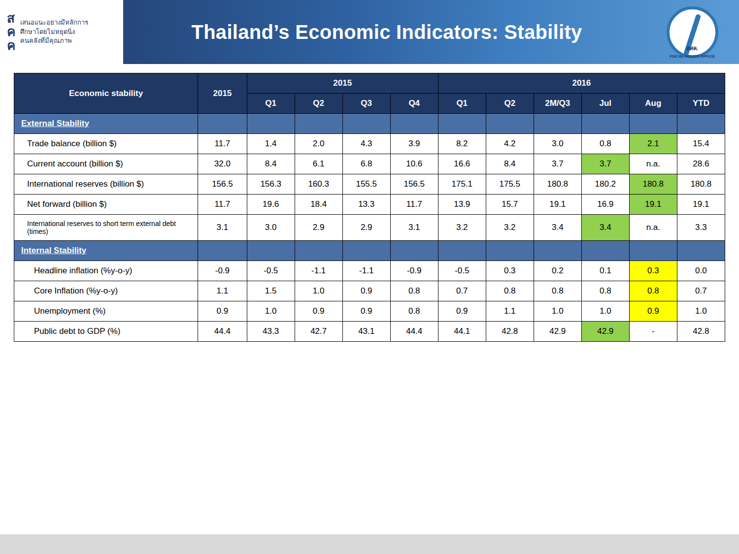สคค
เสนอแนะอย่างมีหลักการ ศึกษาโดยไม่หยุดนิ่ง คนคลังที่มีคุณภาพ
Thailand’s Economic Indicators: Stability
สศค.
FISCAL POLICY OFFICE
| Economic stability | 2015 | 2015 | 2016 |
| --- | --- | --- | --- |
| Q1 | Q2 | Q3 | Q4 | Q1 | Q2 | 2M/Q3 | Jul | Aug | YTD |
| External Stability | | | | | | | | | | | |
| Trade balance (billion $) | 11.7 | 1.4 | 2.0 | 4.3 | 3.9 | 8.2 | 4.2 | 3.0 | 0.8 | 2.1 | 15.4 |
| Current account (billion $) | 32.0 | 8.4 | 6.1 | 6.8 | 10.6 | 16.6 | 8.4 | 3.7 | 3.7 | n.a. | 28.6 |
| International reserves (billion $) | 156.5 | 156.3 | 160.3 | 155.5 | 156.5 | 175.1 | 175.5 | 180.8 | 180.2 | 180.8 | 180.8 |
| Net forward (billion $) | 11.7 | 19.6 | 18.4 | 13.3 | 11.7 | 13.9 | 15.7 | 19.1 | 16.9 | 19.1 | 19.1 |
| International reserves to short term external debt (times) | 3.1 | 3.0 | 2.9 | 2.9 | 3.1 | 3.2 | 3.2 | 3.4 | 3.4 | n.a. | 3.3 |
| Internal Stability | | | | | | | | | | | |
| Headline inflation (%y-o-y) | -0.9 | -0.5 | -1.1 | -1.1 | -0.9 | -0.5 | 0.3 | 0.2 | 0.1 | 0.3 | 0.0 |
| Core Inflation (%y-o-y) | 1.1 | 1.5 | 1.0 | 0.9 | 0.8 | 0.7 | 0.8 | 0.8 | 0.8 | 0.8 | 0.7 |
| Unemployment (%) | 0.9 | 1.0 | 0.9 | 0.9 | 0.8 | 0.9 | 1.1 | 1.0 | 1.0 | 0.9 | 1.0 |
| Public debt to GDP (%) | 44.4 | 43.3 | 42.7 | 43.1 | 44.4 | 44.1 | 42.8 | 42.9 | 42.9 | - | 42.8 |